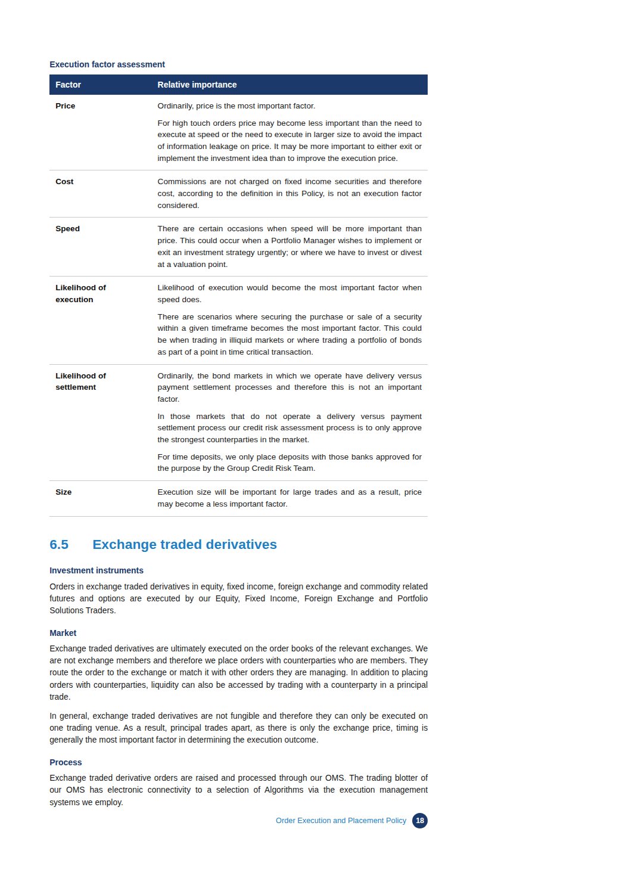Execution factor assessment
| Factor | Relative importance |
| --- | --- |
| Price | Ordinarily, price is the most important factor. For high touch orders price may become less important than the need to execute at speed or the need to execute in larger size to avoid the impact of information leakage on price. It may be more important to either exit or implement the investment idea than to improve the execution price. |
| Cost | Commissions are not charged on fixed income securities and therefore cost, according to the definition in this Policy, is not an execution factor considered. |
| Speed | There are certain occasions when speed will be more important than price. This could occur when a Portfolio Manager wishes to implement or exit an investment strategy urgently; or where we have to invest or divest at a valuation point. |
| Likelihood of execution | Likelihood of execution would become the most important factor when speed does. There are scenarios where securing the purchase or sale of a security within a given timeframe becomes the most important factor. This could be when trading in illiquid markets or where trading a portfolio of bonds as part of a point in time critical transaction. |
| Likelihood of settlement | Ordinarily, the bond markets in which we operate have delivery versus payment settlement processes and therefore this is not an important factor. In those markets that do not operate a delivery versus payment settlement process our credit risk assessment process is to only approve the strongest counterparties in the market. For time deposits, we only place deposits with those banks approved for the purpose by the Group Credit Risk Team. |
| Size | Execution size will be important for large trades and as a result, price may become a less important factor. |
6.5 Exchange traded derivatives
Investment instruments
Orders in exchange traded derivatives in equity, fixed income, foreign exchange and commodity related futures and options are executed by our Equity, Fixed Income, Foreign Exchange and Portfolio Solutions Traders.
Market
Exchange traded derivatives are ultimately executed on the order books of the relevant exchanges. We are not exchange members and therefore we place orders with counterparties who are members. They route the order to the exchange or match it with other orders they are managing. In addition to placing orders with counterparties, liquidity can also be accessed by trading with a counterparty in a principal trade.
In general, exchange traded derivatives are not fungible and therefore they can only be executed on one trading venue. As a result, principal trades apart, as there is only the exchange price, timing is generally the most important factor in determining the execution outcome.
Process
Exchange traded derivative orders are raised and processed through our OMS. The trading blotter of our OMS has electronic connectivity to a selection of Algorithms via the execution management systems we employ.
Order Execution and Placement Policy 18